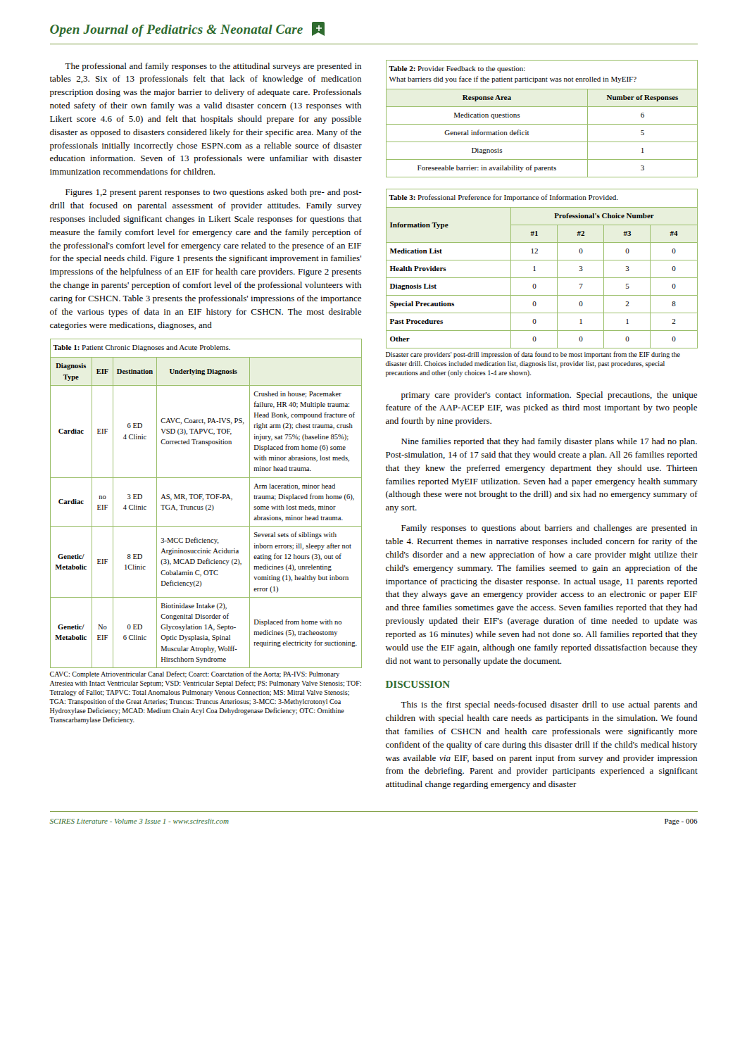Open Journal of Pediatrics & Neonatal Care
The professional and family responses to the attitudinal surveys are presented in tables 2,3. Six of 13 professionals felt that lack of knowledge of medication prescription dosing was the major barrier to delivery of adequate care. Professionals noted safety of their own family was a valid disaster concern (13 responses with Likert score 4.6 of 5.0) and felt that hospitals should prepare for any possible disaster as opposed to disasters considered likely for their specific area. Many of the professionals initially incorrectly chose ESPN.com as a reliable source of disaster education information. Seven of 13 professionals were unfamiliar with disaster immunization recommendations for children.
Figures 1,2 present parent responses to two questions asked both pre- and post-drill that focused on parental assessment of provider attitudes. Family survey responses included significant changes in Likert Scale responses for questions that measure the family comfort level for emergency care and the family perception of the professional's comfort level for emergency care related to the presence of an EIF for the special needs child. Figure 1 presents the significant improvement in families' impressions of the helpfulness of an EIF for health care providers. Figure 2 presents the change in parents' perception of comfort level of the professional volunteers with caring for CSHCN. Table 3 presents the professionals' impressions of the importance of the various types of data in an EIF history for CSHCN. The most desirable categories were medications, diagnoses, and
Table 1: Patient Chronic Diagnoses and Acute Problems.
| Diagnosis Type | EIF | Destination | Underlying Diagnosis | |
| --- | --- | --- | --- | --- |
| Cardiac | EIF | 6 ED 4 Clinic | CAVC, Coarct, PA-IVS, PS, VSD (3), TAPVC, TOF, Corrected Transposition | Crushed in house; Pacemaker failure, HR 40; Multiple trauma: Head Bonk, compound fracture of right arm (2); chest trauma, crush injury, sat 75%; (baseline 85%); Displaced from home (6) some with minor abrasions, lost meds, minor head trauma. |
| Cardiac | no EIF | 3 ED 4 Clinic | AS, MR, TOF, TOF-PA, TGA, Truncus (2) | Arm laceration, minor head trauma; Displaced from home (6), some with lost meds, minor abrasions, minor head trauma. |
| Genetic/ Metabolic | EIF | 8 ED 1Clinic | 3-MCC Deficiency, Argininosuccinic Aciduria (3), MCAD Deficiency (2), Cobalamin C, OTC Deficiency(2) | Several sets of siblings with inborn errors; ill, sleepy after not eating for 12 hours (3), out of medicines (4), unrelenting vomiting (1), healthy but inborn error (1) |
| Genetic/ Metabolic | No EIF | 0 ED 6 Clinic | Biotinidase Intake (2), Congenital Disorder of Glycosylation 1A, Septo-Optic Dysplasia, Spinal Muscular Atrophy, Wolff-Hirschhorn Syndrome | Displaced from home with no medicines (5), tracheostomy requiring electricity for suctioning. |
CAVC: Complete Atrioventricular Canal Defect; Coarct: Coarctation of the Aorta; PA-IVS: Pulmonary Atresiea with Intact Ventricular Septum; VSD: Ventricular Septal Defect; PS: Pulmonary Valve Stenosis; TOF: Tetralogy of Fallot; TAPVC: Total Anomalous Pulmonary Venous Connection; MS: Mitral Valve Stenosis; TGA: Transposition of the Great Arteries; Truncus: Truncus Arteriosus; 3-MCC: 3-Methylcrotonyl Coa Hydroxylase Deficiency; MCAD: Medium Chain Acyl Coa Dehydrogenase Deficiency; OTC: Ornithine Transcarbamylase Deficiency.
Table 2: Provider Feedback to the question: What barriers did you face if the patient participant was not enrolled in MyEIF?
| Response Area | Number of Responses |
| --- | --- |
| Medication questions | 6 |
| General information deficit | 5 |
| Diagnosis | 1 |
| Foreseeable barrier: in availability of parents | 3 |
Table 3: Professional Preference for Importance of Information Provided.
| Information Type | Professional's Choice Number |
| --- | --- |
| #1 | #2 | #3 | #4 |
| Medication List | 12 | 0 | 0 | 0 |
| Health Providers | 1 | 3 | 3 | 0 |
| Diagnosis List | 0 | 7 | 5 | 0 |
| Special Precautions | 0 | 0 | 2 | 8 |
| Past Procedures | 0 | 1 | 1 | 2 |
| Other | 0 | 0 | 0 | 0 |
Disaster care providers' post-drill impression of data found to be most important from the EIF during the disaster drill. Choices included medication list, diagnosis list, provider list, past procedures, special precautions and other (only choices 1-4 are shown).
primary care provider's contact information. Special precautions, the unique feature of the AAP-ACEP EIF, was picked as third most important by two people and fourth by nine providers.
Nine families reported that they had family disaster plans while 17 had no plan. Post-simulation, 14 of 17 said that they would create a plan. All 26 families reported that they knew the preferred emergency department they should use. Thirteen families reported MyEIF utilization. Seven had a paper emergency health summary (although these were not brought to the drill) and six had no emergency summary of any sort.
Family responses to questions about barriers and challenges are presented in table 4. Recurrent themes in narrative responses included concern for rarity of the child's disorder and a new appreciation of how a care provider might utilize their child's emergency summary. The families seemed to gain an appreciation of the importance of practicing the disaster response. In actual usage, 11 parents reported that they always gave an emergency provider access to an electronic or paper EIF and three families sometimes gave the access. Seven families reported that they had previously updated their EIF's (average duration of time needed to update was reported as 16 minutes) while seven had not done so. All families reported that they would use the EIF again, although one family reported dissatisfaction because they did not want to personally update the document.
DISCUSSION
This is the first special needs-focused disaster drill to use actual parents and children with special health care needs as participants in the simulation. We found that families of CSHCN and health care professionals were significantly more confident of the quality of care during this disaster drill if the child's medical history was available via EIF, based on parent input from survey and provider impression from the debriefing. Parent and provider participants experienced a significant attitudinal change regarding emergency and disaster
SCIRES Literature - Volume 3 Issue 1 - www.scireslit.com
Page - 006